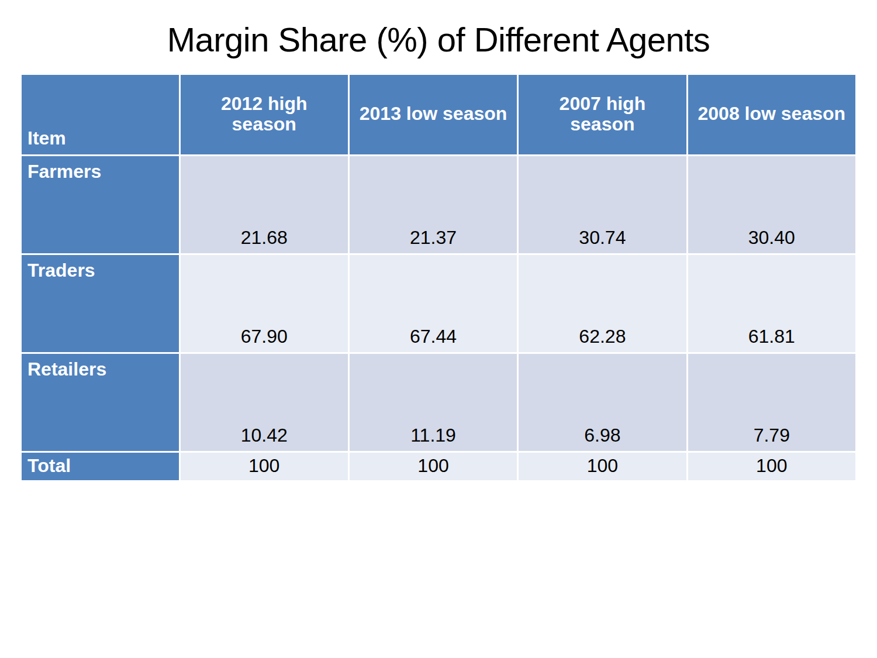Margin Share (%) of Different Agents
| Item | 2012 high season | 2013 low season | 2007 high season | 2008 low season |
| --- | --- | --- | --- | --- |
| Farmers | 21.68 | 21.37 | 30.74 | 30.40 |
| Traders | 67.90 | 67.44 | 62.28 | 61.81 |
| Retailers | 10.42 | 11.19 | 6.98 | 7.79 |
| Total | 100 | 100 | 100 | 100 |